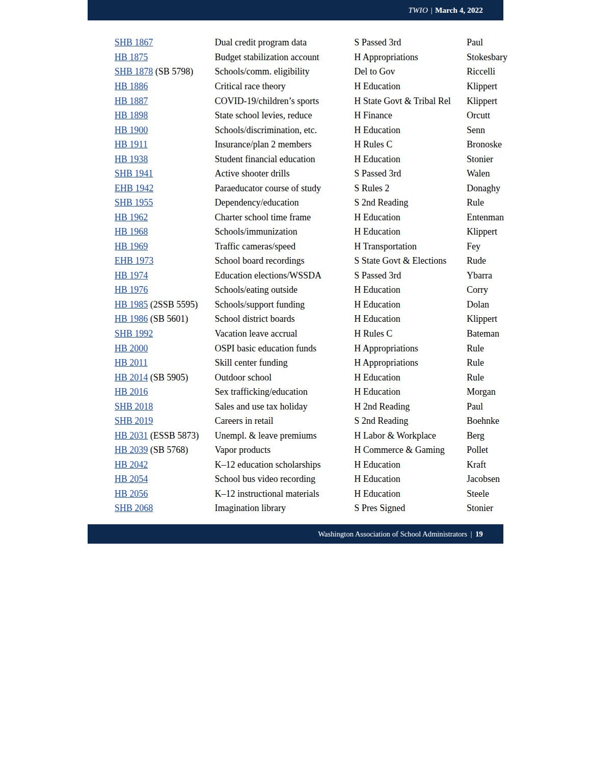TWIO|March 4, 2022
| SHB 1867 | Dual credit program data | S Passed 3rd | Paul |
| HB 1875 | Budget stabilization account | H Appropriations | Stokesbary |
| SHB 1878 (SB 5798) | Schools/comm. eligibility | Del to Gov | Riccelli |
| HB 1886 | Critical race theory | H Education | Klippert |
| HB 1887 | COVID-19/children’s sports | H State Govt & Tribal Rel | Klippert |
| HB 1898 | State school levies, reduce | H Finance | Orcutt |
| HB 1900 | Schools/discrimination, etc. | H Education | Senn |
| HB 1911 | Insurance/plan 2 members | H Rules C | Bronoske |
| HB 1938 | Student financial education | H Education | Stonier |
| SHB 1941 | Active shooter drills | S Passed 3rd | Walen |
| EHB 1942 | Paraeducator course of study | S Rules 2 | Donaghy |
| SHB 1955 | Dependency/education | S 2nd Reading | Rule |
| HB 1962 | Charter school time frame | H Education | Entenman |
| HB 1968 | Schools/immunization | H Education | Klippert |
| HB 1969 | Traffic cameras/speed | H Transportation | Fey |
| EHB 1973 | School board recordings | S State Govt & Elections | Rude |
| HB 1974 | Education elections/WSSDA | S Passed 3rd | Ybarra |
| HB 1976 | Schools/eating outside | H Education | Corry |
| HB 1985 (2SSB 5595) | Schools/support funding | H Education | Dolan |
| HB 1986 (SB 5601) | School district boards | H Education | Klippert |
| SHB 1992 | Vacation leave accrual | H Rules C | Bateman |
| HB 2000 | OSPI basic education funds | H Appropriations | Rule |
| HB 2011 | Skill center funding | H Appropriations | Rule |
| HB 2014 (SB 5905) | Outdoor school | H Education | Rule |
| HB 2016 | Sex trafficking/education | H Education | Morgan |
| SHB 2018 | Sales and use tax holiday | H 2nd Reading | Paul |
| SHB 2019 | Careers in retail | S 2nd Reading | Boehnke |
| HB 2031 (ESSB 5873) | Unempl. & leave premiums | H Labor & Workplace | Berg |
| HB 2039 (SB 5768) | Vapor products | H Commerce & Gaming | Pollet |
| HB 2042 | K–12 education scholarships | H Education | Kraft |
| HB 2054 | School bus video recording | H Education | Jacobsen |
| HB 2056 | K–12 instructional materials | H Education | Steele |
| SHB 2068 | Imagination library | S Pres Signed | Stonier |
Washington Association of School Administrators|19